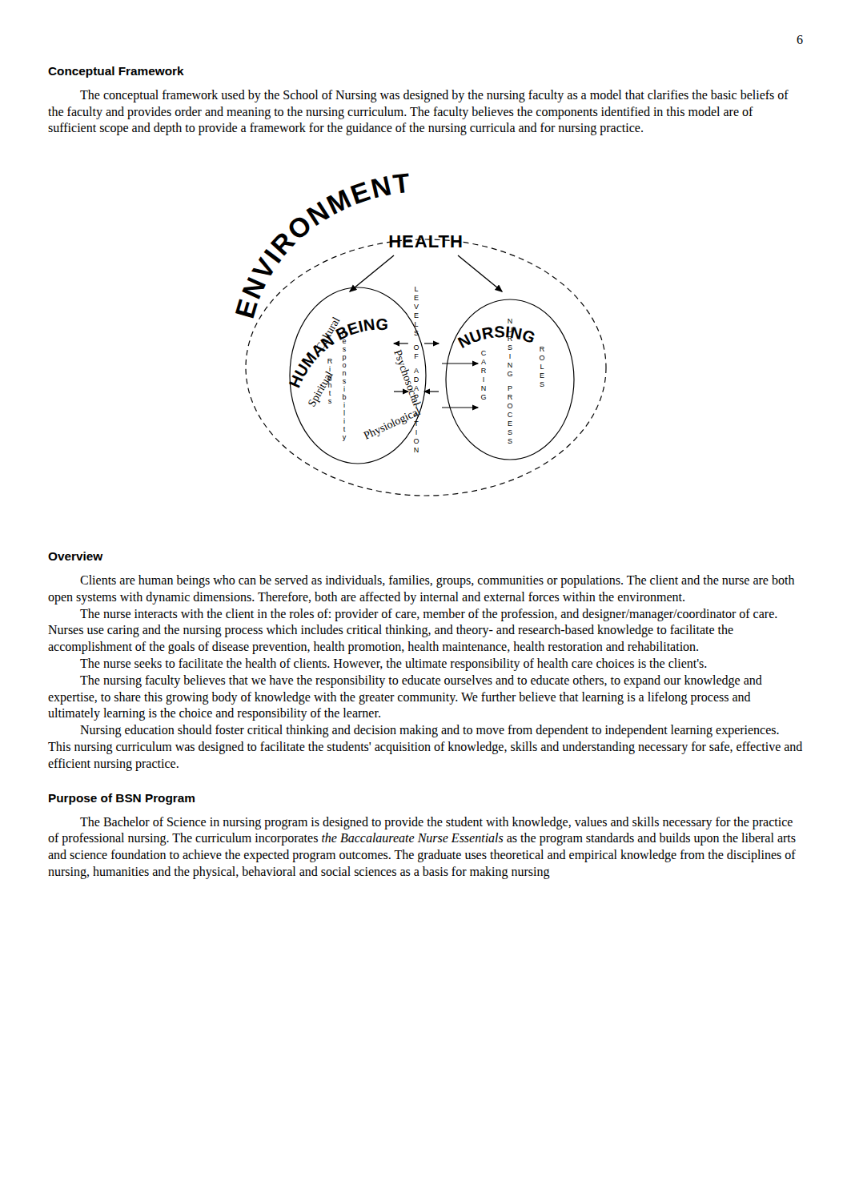6
Conceptual Framework
The conceptual framework used by the School of Nursing was designed by the nursing faculty as a model that clarifies the basic beliefs of the faculty and provides order and meaning to the nursing curriculum. The faculty believes the components identified in this model are of sufficient scope and depth to provide a framework for the guidance of the nursing curricula and for nursing practice.
ENVIRONMENT HEALTH HUMAN BEING Cultural Spiritual Physiological Psychosocial R e s p o n s i b i l i t y R i g h t s L E V E L S O F A D A P T A T I O N NURSING C A R I N G N U R S I N G P R O C E S S R O L E S
Overview
Clients are human beings who can be served as individuals, families, groups, communities or populations. The client and the nurse are both open systems with dynamic dimensions. Therefore, both are affected by internal and external forces within the environment.
The nurse interacts with the client in the roles of: provider of care, member of the profession, and designer/manager/coordinator of care. Nurses use caring and the nursing process which includes critical thinking, and theory- and research-based knowledge to facilitate the accomplishment of the goals of disease prevention, health promotion, health maintenance, health restoration and rehabilitation.
The nurse seeks to facilitate the health of clients. However, the ultimate responsibility of health care choices is the client's.
The nursing faculty believes that we have the responsibility to educate ourselves and to educate others, to expand our knowledge and expertise, to share this growing body of knowledge with the greater community. We further believe that learning is a lifelong process and ultimately learning is the choice and responsibility of the learner.
Nursing education should foster critical thinking and decision making and to move from dependent to independent learning experiences. This nursing curriculum was designed to facilitate the students' acquisition of knowledge, skills and understanding necessary for safe, effective and efficient nursing practice.
Purpose of BSN Program
The Bachelor of Science in nursing program is designed to provide the student with knowledge, values and skills necessary for the practice of professional nursing. The curriculum incorporates the Baccalaureate Nurse Essentials as the program standards and builds upon the liberal arts and science foundation to achieve the expected program outcomes. The graduate uses theoretical and empirical knowledge from the disciplines of nursing, humanities and the physical, behavioral and social sciences as a basis for making nursing